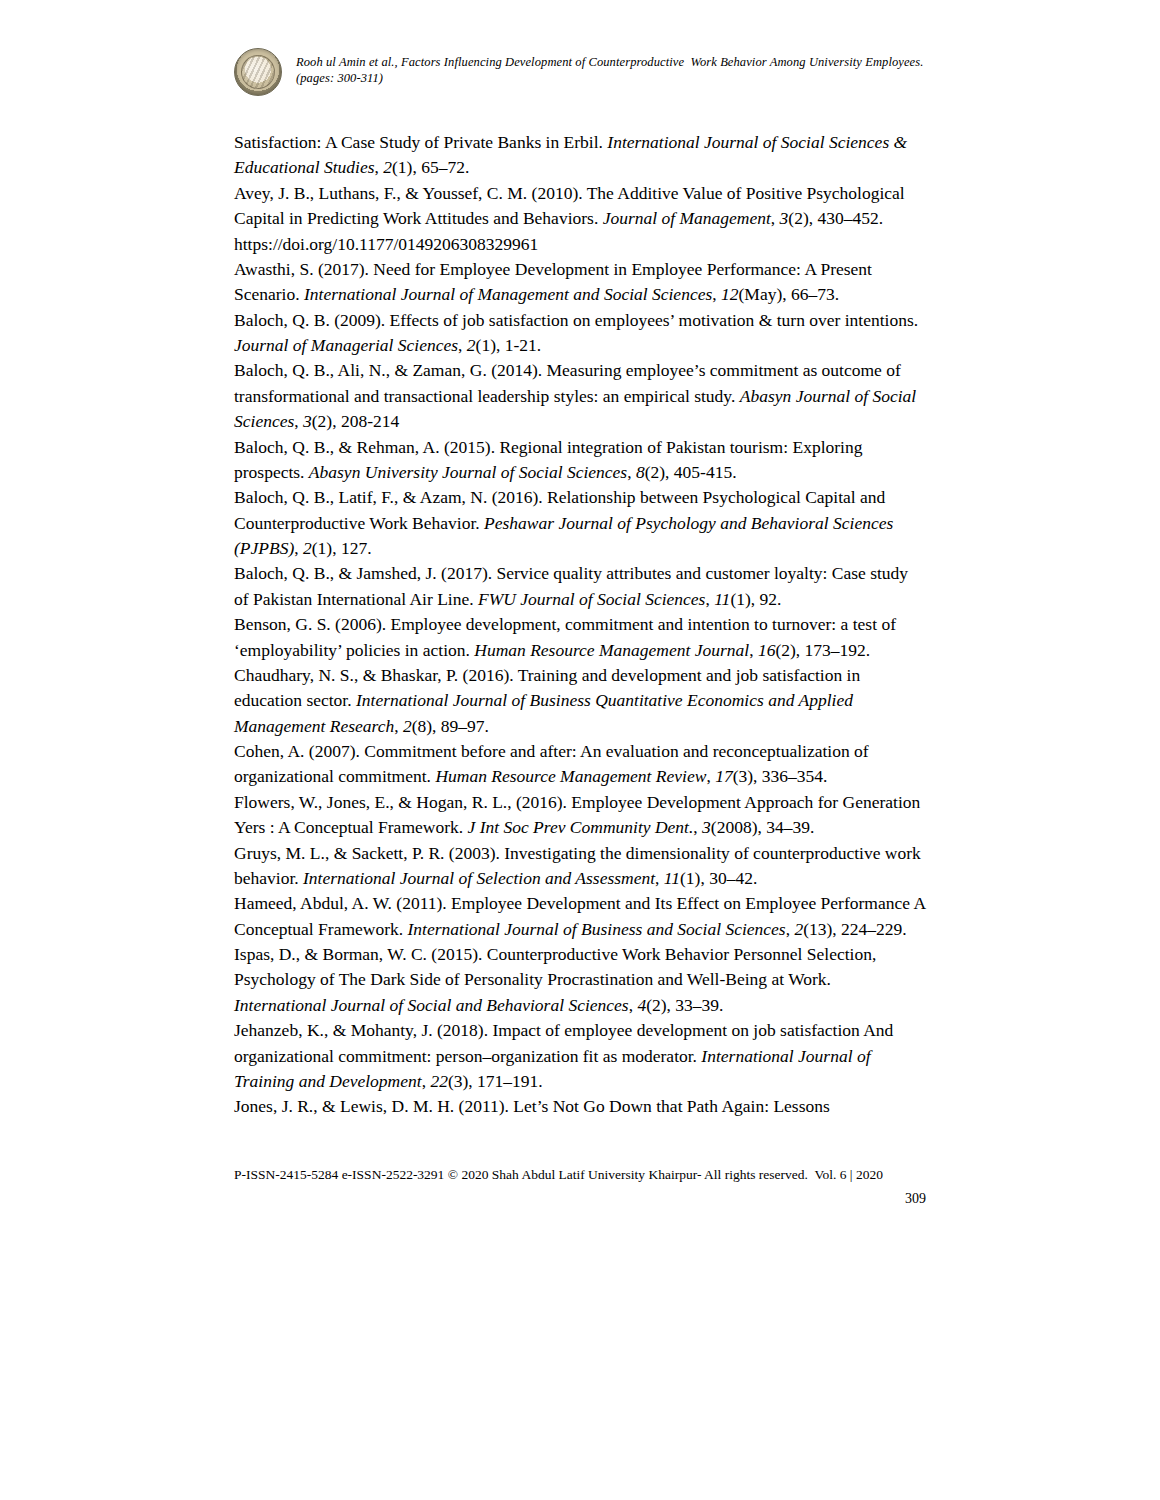Rooh ul Amin et al., Factors Influencing Development of Counterproductive Work Behavior Among University Employees. (pages: 300-311)
Satisfaction: A Case Study of Private Banks in Erbil. International Journal of Social Sciences & Educational Studies, 2(1), 65–72.
Avey, J. B., Luthans, F., & Youssef, C. M. (2010). The Additive Value of Positive Psychological Capital in Predicting Work Attitudes and Behaviors. Journal of Management, 3(2), 430–452. https://doi.org/10.1177/0149206308329961
Awasthi, S. (2017). Need for Employee Development in Employee Performance: A Present Scenario. International Journal of Management and Social Sciences, 12(May), 66–73.
Baloch, Q. B. (2009). Effects of job satisfaction on employees’ motivation & turn over intentions. Journal of Managerial Sciences, 2(1), 1-21.
Baloch, Q. B., Ali, N., & Zaman, G. (2014). Measuring employee’s commitment as outcome of transformational and transactional leadership styles: an empirical study. Abasyn Journal of Social Sciences, 3(2), 208-214
Baloch, Q. B., & Rehman, A. (2015). Regional integration of Pakistan tourism: Exploring prospects. Abasyn University Journal of Social Sciences, 8(2), 405-415.
Baloch, Q. B., Latif, F., & Azam, N. (2016). Relationship between Psychological Capital and Counterproductive Work Behavior. Peshawar Journal of Psychology and Behavioral Sciences (PJPBS), 2(1), 127.
Baloch, Q. B., & Jamshed, J. (2017). Service quality attributes and customer loyalty: Case study of Pakistan International Air Line. FWU Journal of Social Sciences, 11(1), 92.
Benson, G. S. (2006). Employee development, commitment and intention to turnover: a test of ‘employability’ policies in action. Human Resource Management Journal, 16(2), 173–192.
Chaudhary, N. S., & Bhaskar, P. (2016). Training and development and job satisfaction in education sector. International Journal of Business Quantitative Economics and Applied Management Research, 2(8), 89–97.
Cohen, A. (2007). Commitment before and after: An evaluation and reconceptualization of organizational commitment. Human Resource Management Review, 17(3), 336–354.
Flowers, W., Jones, E., & Hogan, R. L., (2016). Employee Development Approach for Generation Yers : A Conceptual Framework. J Int Soc Prev Community Dent., 3(2008), 34–39.
Gruys, M. L., & Sackett, P. R. (2003). Investigating the dimensionality of counterproductive work behavior. International Journal of Selection and Assessment, 11(1), 30–42.
Hameed, Abdul, A. W. (2011). Employee Development and Its Effect on Employee Performance A Conceptual Framework. International Journal of Business and Social Sciences, 2(13), 224–229.
Ispas, D., & Borman, W. C. (2015). Counterproductive Work Behavior Personnel Selection, Psychology of The Dark Side of Personality Procrastination and Well-Being at Work. International Journal of Social and Behavioral Sciences, 4(2), 33–39.
Jehanzeb, K., & Mohanty, J. (2018). Impact of employee development on job satisfaction And organizational commitment: person–organization fit as moderator. International Journal of Training and Development, 22(3), 171–191.
Jones, J. R., & Lewis, D. M. H. (2011). Let’s Not Go Down that Path Again: Lessons
P-ISSN-2415-5284 e-ISSN-2522-3291 © 2020 Shah Abdul Latif University Khairpur- All rights reserved. Vol. 6 | 2020
309